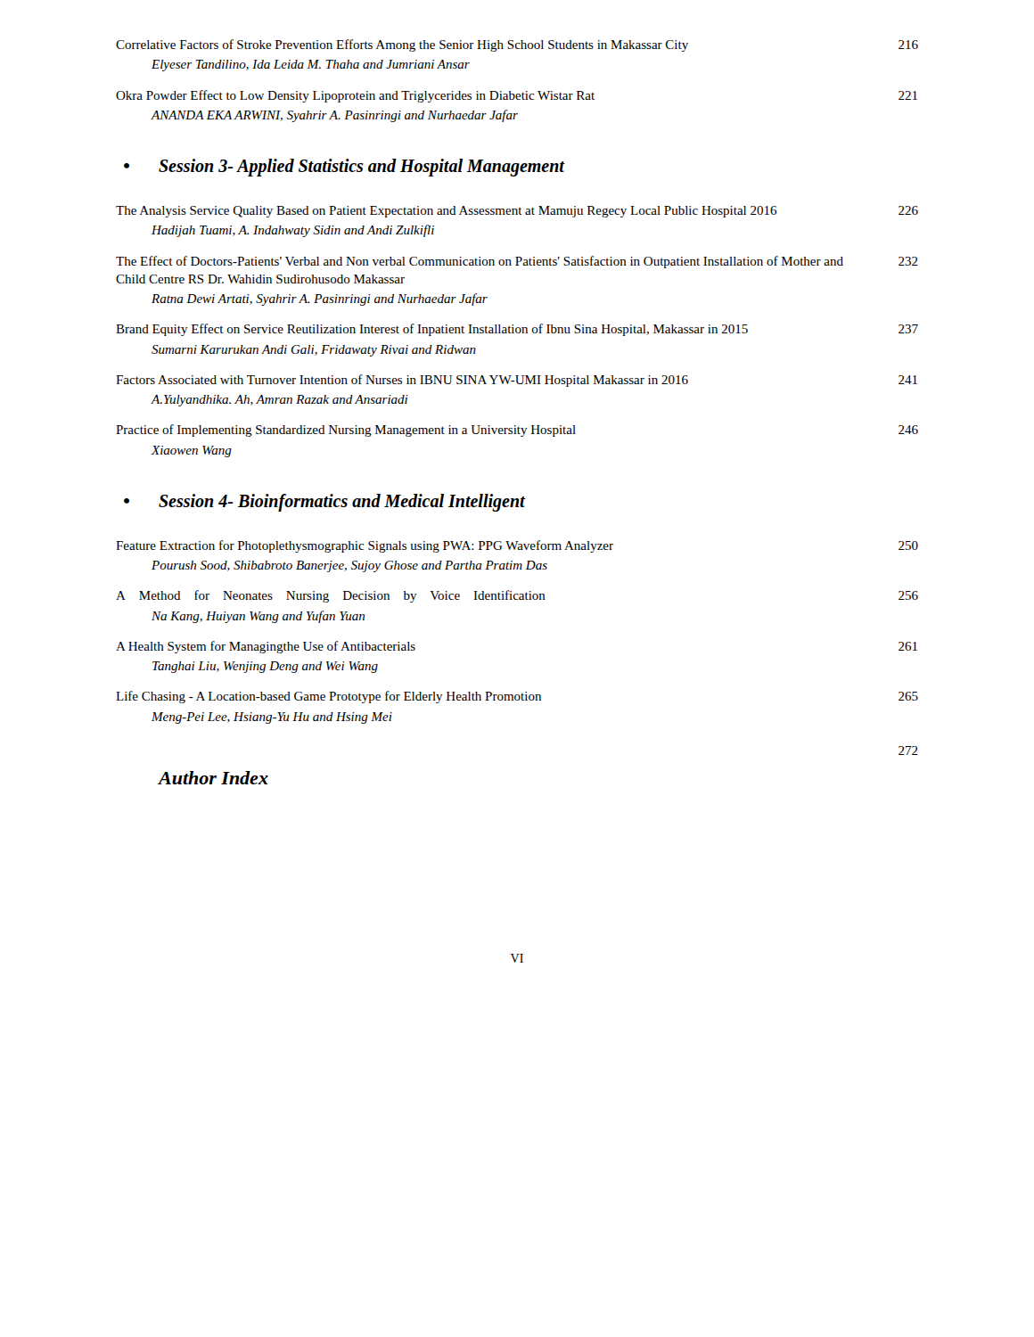Correlative Factors of Stroke Prevention Efforts Among the Senior High School Students in Makassar City
216
Elyeser Tandilino, Ida Leida M. Thaha and Jumriani Ansar
Okra Powder Effect to Low Density Lipoprotein and Triglycerides in Diabetic Wistar Rat
221
ANANDA EKA ARWINI, Syahrir A. Pasinringi and Nurhaedar Jafar
Session 3- Applied Statistics and Hospital Management
The Analysis Service Quality Based on Patient Expectation and Assessment at Mamuju Regecy Local Public Hospital 2016
226
Hadijah Tuami, A. Indahwaty Sidin and Andi Zulkifli
The Effect of Doctors-Patients' Verbal and Non verbal Communication on Patients' Satisfaction in Outpatient Installation of Mother and Child Centre RS Dr. Wahidin Sudirohusodo Makassar
232
Ratna Dewi Artati, Syahrir A. Pasinringi and Nurhaedar Jafar
Brand Equity Effect on Service Reutilization Interest of Inpatient Installation of Ibnu Sina Hospital, Makassar in 2015
237
Sumarni Karurukan Andi Gali, Fridawaty Rivai and Ridwan
Factors Associated with Turnover Intention of Nurses in IBNU SINA YW-UMI Hospital Makassar in 2016
241
A.Yulyandhika. Ah, Amran Razak and Ansariadi
Practice of Implementing Standardized Nursing Management in a University Hospital
246
Xiaowen Wang
Session 4- Bioinformatics and Medical Intelligent
Feature Extraction for Photoplethysmographic Signals using PWA: PPG Waveform Analyzer
250
Pourush Sood, Shibabroto Banerjee, Sujoy Ghose and Partha Pratim Das
A Method for Neonates Nursing Decision by Voice Identification
256
Na Kang, Huiyan Wang and Yufan Yuan
A Health System for Managingthe Use of Antibacterials
261
Tanghai Liu, Wenjing Deng and Wei Wang
Life Chasing - A Location-based Game Prototype for Elderly Health Promotion
265
Meng-Pei Lee, Hsiang-Yu Hu and Hsing Mei
Author Index
272
VI